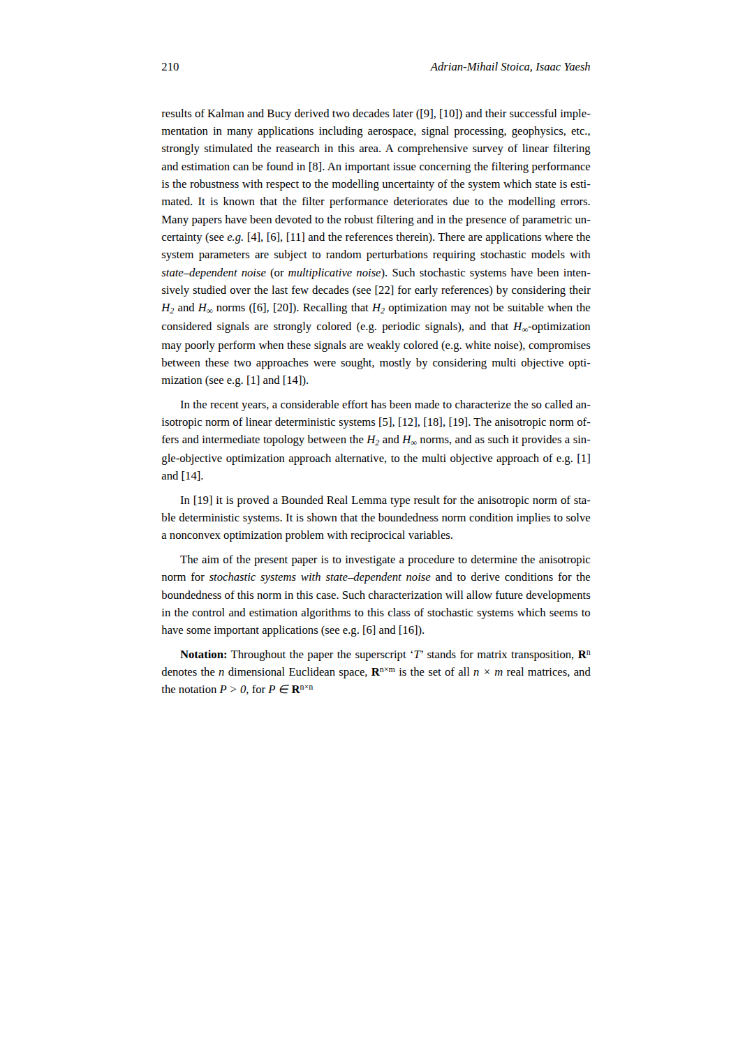210 Adrian-Mihail Stoica, Isaac Yaesh
results of Kalman and Bucy derived two decades later ([9], [10]) and their successful implementation in many applications including aerospace, signal processing, geophysics, etc., strongly stimulated the reasearch in this area. A comprehensive survey of linear filtering and estimation can be found in [8]. An important issue concerning the filtering performance is the robustness with respect to the modelling uncertainty of the system which state is estimated. It is known that the filter performance deteriorates due to the modelling errors. Many papers have been devoted to the robust filtering and in the presence of parametric uncertainty (see e.g. [4], [6], [11] and the references therein). There are applications where the system parameters are subject to random perturbations requiring stochastic models with state–dependent noise (or multiplicative noise). Such stochastic systems have been intensively studied over the last few decades (see [22] for early references) by considering their H2 and H∞ norms ([6], [20]). Recalling that H2 optimization may not be suitable when the considered signals are strongly colored (e.g. periodic signals), and that H∞-optimization may poorly perform when these signals are weakly colored (e.g. white noise), compromises between these two approaches were sought, mostly by considering multi objective optimization (see e.g. [1] and [14]).
In the recent years, a considerable effort has been made to characterize the so called anisotropic norm of linear deterministic systems [5], [12], [18], [19]. The anisotropic norm offers and intermediate topology between the H2 and H∞ norms, and as such it provides a single-objective optimization approach alternative, to the multi objective approach of e.g. [1] and [14].
In [19] it is proved a Bounded Real Lemma type result for the anisotropic norm of stable deterministic systems. It is shown that the boundedness norm condition implies to solve a nonconvex optimization problem with reciprocical variables.
The aim of the present paper is to investigate a procedure to determine the anisotropic norm for stochastic systems with state–dependent noise and to derive conditions for the boundedness of this norm in this case. Such characterization will allow future developments in the control and estimation algorithms to this class of stochastic systems which seems to have some important applications (see e.g. [6] and [16]).
Notation: Throughout the paper the superscript ‘T’ stands for matrix transposition, Rn denotes the n dimensional Euclidean space, Rn×m is the set of all n × m real matrices, and the notation P > 0, for P ∈ Rn×n